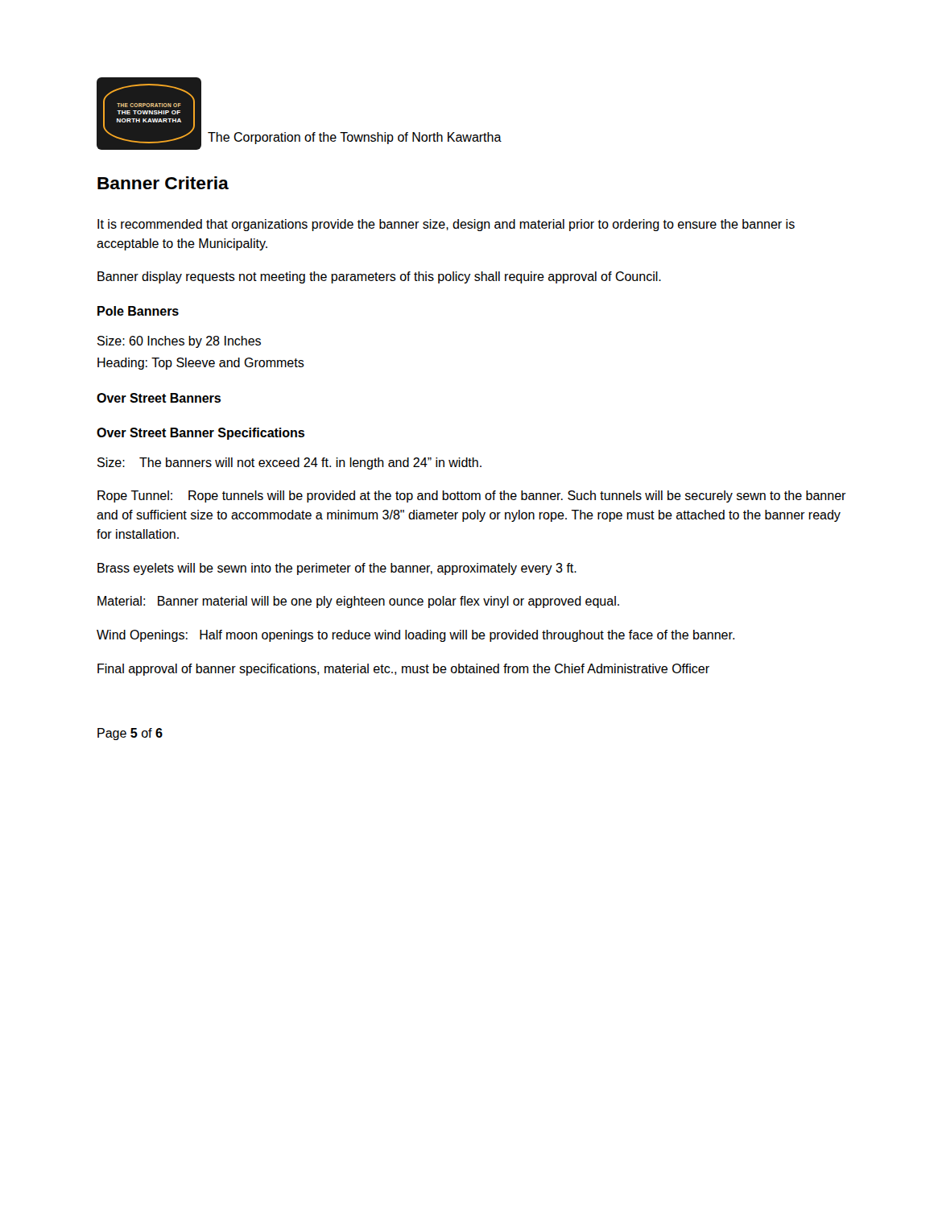The Corporation of The Township of North Kawartha
The Corporation of the Township of North Kawartha
Banner Criteria
It is recommended that organizations provide the banner size, design and material prior to ordering to ensure the banner is acceptable to the Municipality.
Banner display requests not meeting the parameters of this policy shall require approval of Council.
Pole Banners
Size: 60 Inches by 28 Inches
Heading: Top Sleeve and Grommets
Over Street Banners
Over Street Banner Specifications
Size: The banners will not exceed 24 ft. in length and 24” in width.
Rope Tunnel: Rope tunnels will be provided at the top and bottom of the banner. Such tunnels will be securely sewn to the banner and of sufficient size to accommodate a minimum 3/8" diameter poly or nylon rope. The rope must be attached to the banner ready for installation.
Brass eyelets will be sewn into the perimeter of the banner, approximately every 3 ft.
Material: Banner material will be one ply eighteen ounce polar flex vinyl or approved equal.
Wind Openings: Half moon openings to reduce wind loading will be provided throughout the face of the banner.
Final approval of banner specifications, material etc., must be obtained from the Chief Administrative Officer
Page 5 of 6